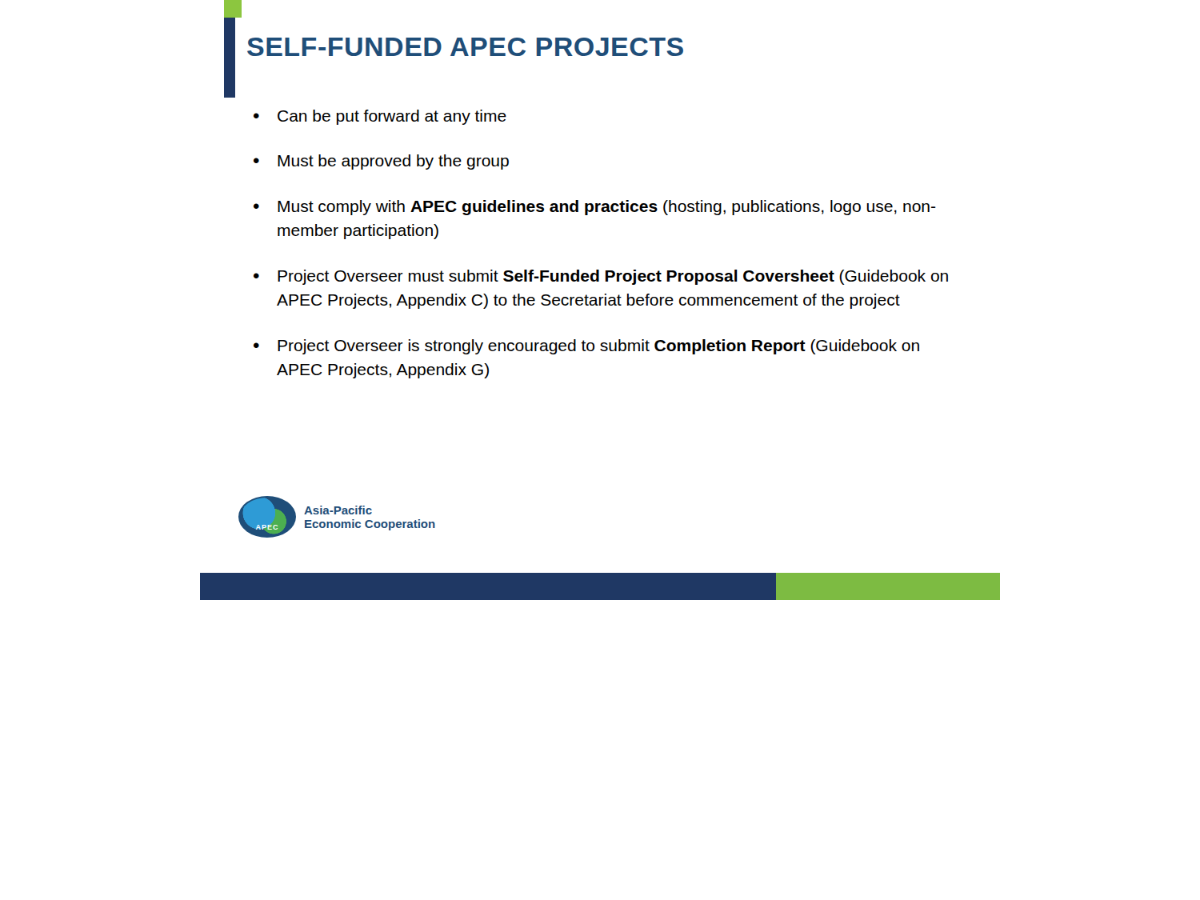SELF-FUNDED APEC PROJECTS
Can be put forward at any time
Must be approved by the group
Must comply with APEC guidelines and practices (hosting, publications, logo use, non-member participation)
Project Overseer must submit Self-Funded Project Proposal Coversheet (Guidebook on APEC Projects, Appendix C) to the Secretariat before commencement of the project
Project Overseer is strongly encouraged to submit Completion Report (Guidebook on APEC Projects, Appendix G)
Asia-Pacific
Economic Cooperation